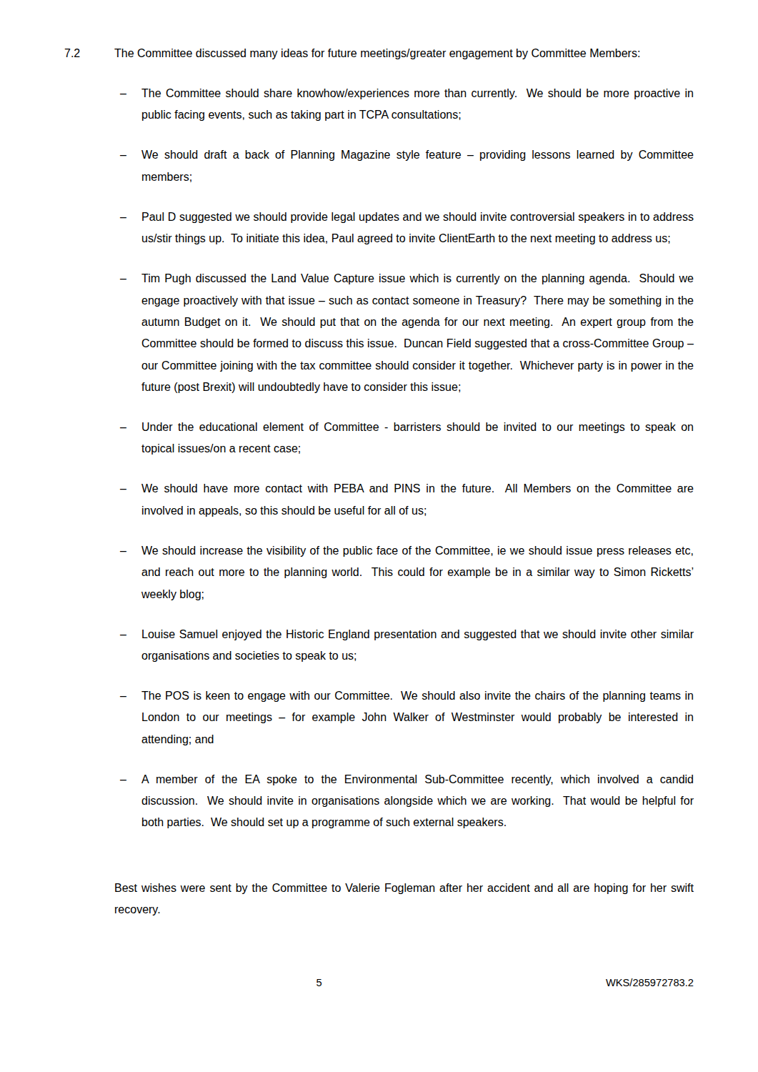7.2
The Committee discussed many ideas for future meetings/greater engagement by Committee Members:
The Committee should share knowhow/experiences more than currently. We should be more proactive in public facing events, such as taking part in TCPA consultations;
We should draft a back of Planning Magazine style feature – providing lessons learned by Committee members;
Paul D suggested we should provide legal updates and we should invite controversial speakers in to address us/stir things up. To initiate this idea, Paul agreed to invite ClientEarth to the next meeting to address us;
Tim Pugh discussed the Land Value Capture issue which is currently on the planning agenda. Should we engage proactively with that issue – such as contact someone in Treasury? There may be something in the autumn Budget on it. We should put that on the agenda for our next meeting. An expert group from the Committee should be formed to discuss this issue. Duncan Field suggested that a cross-Committee Group – our Committee joining with the tax committee should consider it together. Whichever party is in power in the future (post Brexit) will undoubtedly have to consider this issue;
Under the educational element of Committee - barristers should be invited to our meetings to speak on topical issues/on a recent case;
We should have more contact with PEBA and PINS in the future. All Members on the Committee are involved in appeals, so this should be useful for all of us;
We should increase the visibility of the public face of the Committee, ie we should issue press releases etc, and reach out more to the planning world. This could for example be in a similar way to Simon Ricketts’ weekly blog;
Louise Samuel enjoyed the Historic England presentation and suggested that we should invite other similar organisations and societies to speak to us;
The POS is keen to engage with our Committee. We should also invite the chairs of the planning teams in London to our meetings – for example John Walker of Westminster would probably be interested in attending; and
A member of the EA spoke to the Environmental Sub-Committee recently, which involved a candid discussion. We should invite in organisations alongside which we are working. That would be helpful for both parties. We should set up a programme of such external speakers.
Best wishes were sent by the Committee to Valerie Fogleman after her accident and all are hoping for her swift recovery.
5 WKS/285972783.2